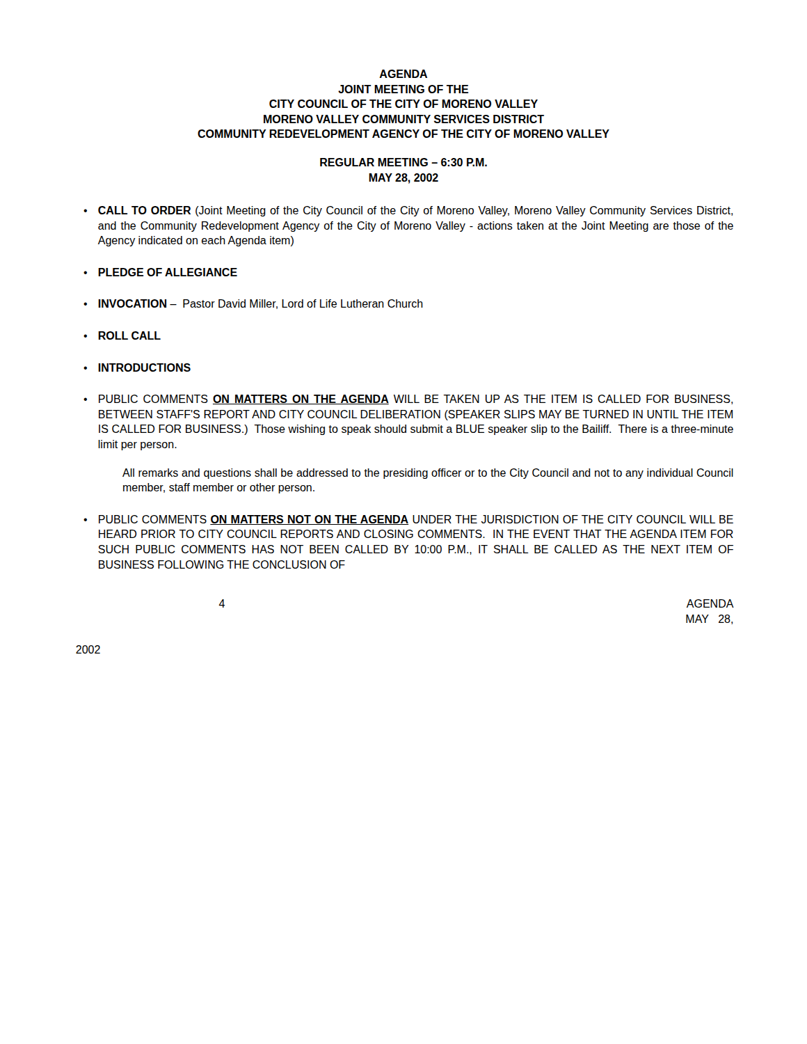AGENDA
JOINT MEETING OF THE
CITY COUNCIL OF THE CITY OF MORENO VALLEY
MORENO VALLEY COMMUNITY SERVICES DISTRICT
COMMUNITY REDEVELOPMENT AGENCY OF THE CITY OF MORENO VALLEY
REGULAR MEETING – 6:30 P.M.
MAY 28, 2002
CALL TO ORDER (Joint Meeting of the City Council of the City of Moreno Valley, Moreno Valley Community Services District, and the Community Redevelopment Agency of the City of Moreno Valley - actions taken at the Joint Meeting are those of the Agency indicated on each Agenda item)
PLEDGE OF ALLEGIANCE
INVOCATION – Pastor David Miller, Lord of Life Lutheran Church
ROLL CALL
INTRODUCTIONS
PUBLIC COMMENTS ON MATTERS ON THE AGENDA WILL BE TAKEN UP AS THE ITEM IS CALLED FOR BUSINESS, BETWEEN STAFF'S REPORT AND CITY COUNCIL DELIBERATION (SPEAKER SLIPS MAY BE TURNED IN UNTIL THE ITEM IS CALLED FOR BUSINESS.) Those wishing to speak should submit a BLUE speaker slip to the Bailiff. There is a three-minute limit per person.
All remarks and questions shall be addressed to the presiding officer or to the City Council and not to any individual Council member, staff member or other person.
PUBLIC COMMENTS ON MATTERS NOT ON THE AGENDA UNDER THE JURISDICTION OF THE CITY COUNCIL WILL BE HEARD PRIOR TO CITY COUNCIL REPORTS AND CLOSING COMMENTS. IN THE EVENT THAT THE AGENDA ITEM FOR SUCH PUBLIC COMMENTS HAS NOT BEEN CALLED BY 10:00 P.M., IT SHALL BE CALLED AS THE NEXT ITEM OF BUSINESS FOLLOWING THE CONCLUSION OF
4
AGENDA
MAY 28,
2002